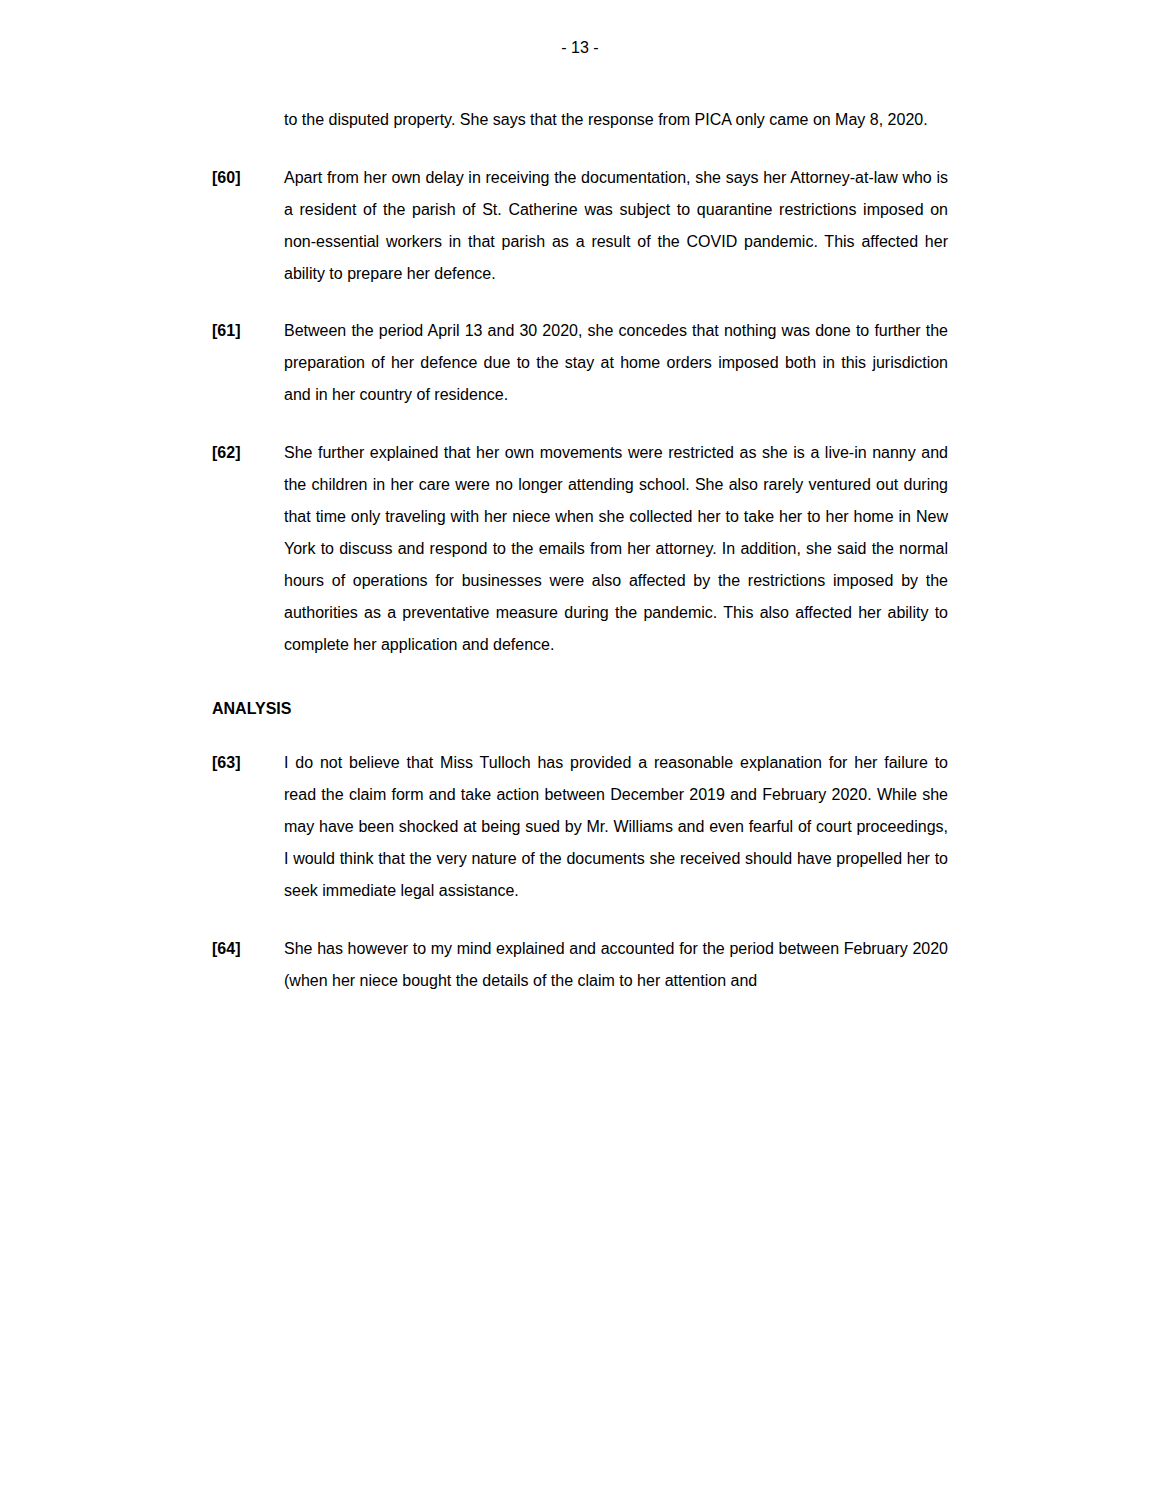- 13 -
to the disputed property. She says that the response from PICA only came on May 8, 2020.
[60]
Apart from her own delay in receiving the documentation, she says her Attorney-at-law who is a resident of the parish of St. Catherine was subject to quarantine restrictions imposed on non-essential workers in that parish as a result of the COVID pandemic. This affected her ability to prepare her defence.
[61]
Between the period April 13 and 30 2020, she concedes that nothing was done to further the preparation of her defence due to the stay at home orders imposed both in this jurisdiction and in her country of residence.
[62]
She further explained that her own movements were restricted as she is a live-in nanny and the children in her care were no longer attending school. She also rarely ventured out during that time only traveling with her niece when she collected her to take her to her home in New York to discuss and respond to the emails from her attorney. In addition, she said the normal hours of operations for businesses were also affected by the restrictions imposed by the authorities as a preventative measure during the pandemic. This also affected her ability to complete her application and defence.
ANALYSIS
[63]
I do not believe that Miss Tulloch has provided a reasonable explanation for her failure to read the claim form and take action between December 2019 and February 2020. While she may have been shocked at being sued by Mr. Williams and even fearful of court proceedings, I would think that the very nature of the documents she received should have propelled her to seek immediate legal assistance.
[64]
She has however to my mind explained and accounted for the period between February 2020 (when her niece bought the details of the claim to her attention and